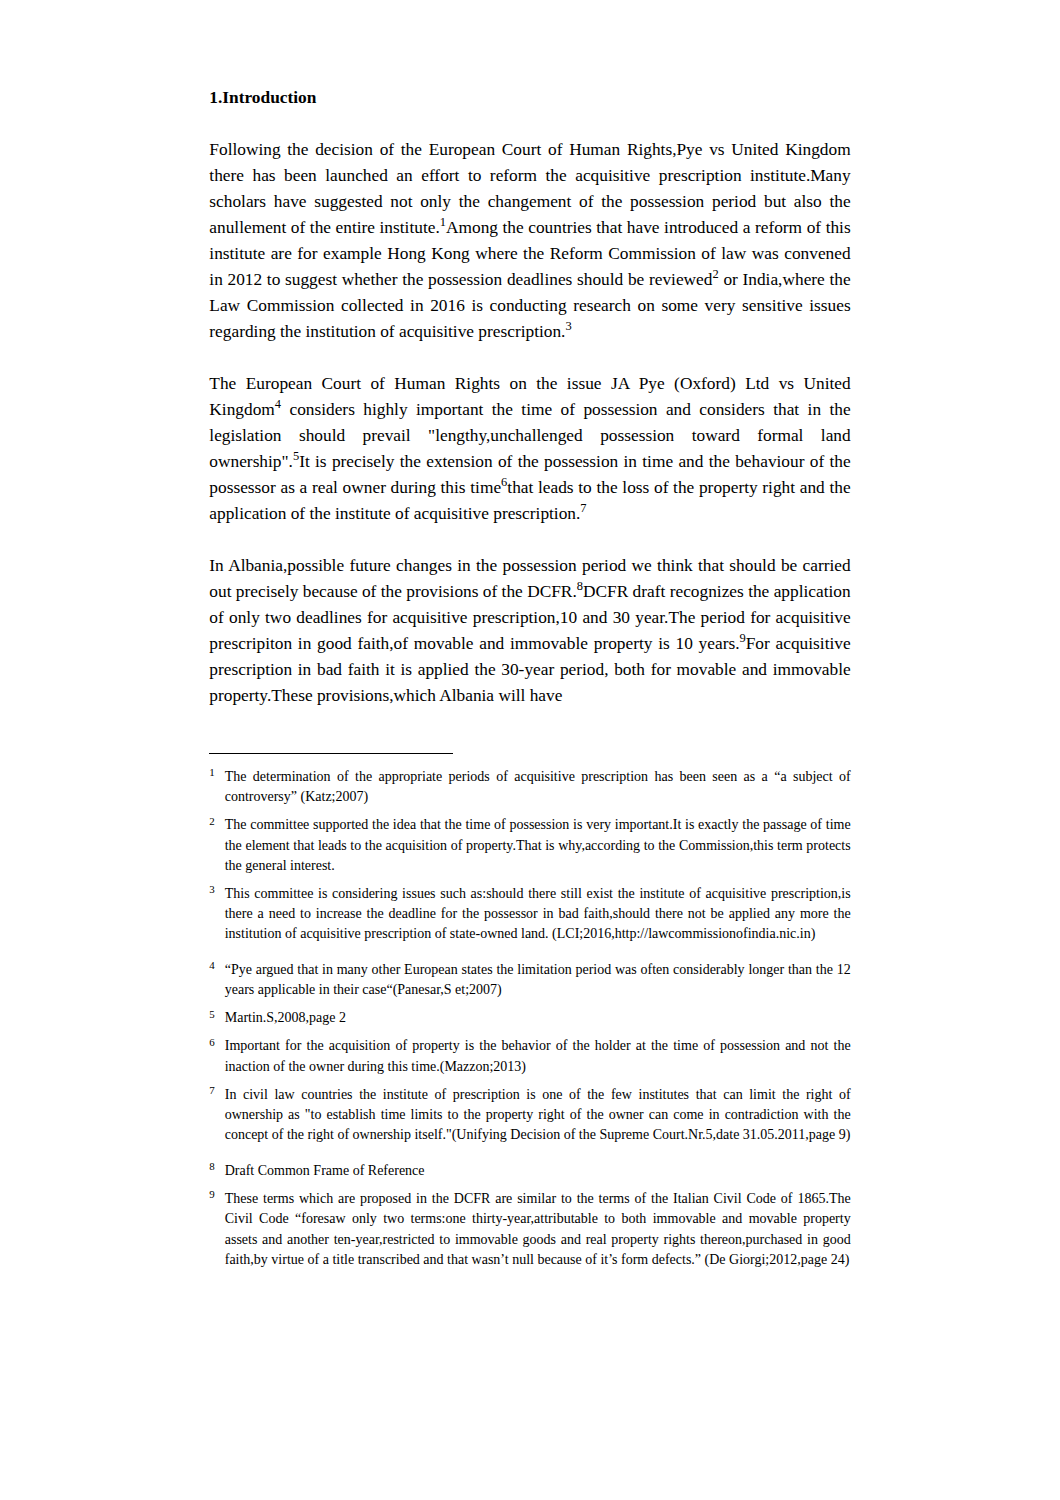1.Introduction
Following the decision of the European Court of Human Rights,Pye vs United Kingdom there has been launched an effort to reform the acquisitive prescription institute.Many scholars have suggested not only the changement of the possession period but also the anullement of the entire institute.1Among the countries that have introduced a reform of this institute are for example Hong Kong where the Reform Commission of law was convened in 2012 to suggest whether the possession deadlines should be reviewed2 or India,where the Law Commission collected in 2016 is conducting research on some very sensitive issues regarding the institution of acquisitive prescription.3
The European Court of Human Rights on the issue JA Pye (Oxford) Ltd vs United Kingdom4 considers highly important the time of possession and considers that in the legislation should prevail "lengthy,unchallenged possession toward formal land ownership".5It is precisely the extension of the possession in time and the behaviour of the possessor as a real owner during this time6that leads to the loss of the property right and the application of the institute of acquisitive prescription.7
In Albania,possible future changes in the possession period we think that should be carried out precisely because of the provisions of the DCFR.8DCFR draft recognizes the application of only two deadlines for acquisitive prescription,10 and 30 year.The period for acquisitive prescripiton in good faith,of movable and immovable property is 10 years.9For acquisitive prescription in bad faith it is applied the 30-year period, both for movable and immovable property.These provisions,which Albania will have
1 The determination of the appropriate periods of acquisitive prescription has been seen as a “a subject of controversy” (Katz;2007)
2 The committee supported the idea that the time of possession is very important.It is exactly the passage of time the element that leads to the acquisition of property.That is why,according to the Commission,this term protects the general interest.
3 This committee is considering issues such as:should there still exist the institute of acquisitive prescription,is there a need to increase the deadline for the possessor in bad faith,should there not be applied any more the institution of acquisitive prescription of state-owned land. (LCI;2016,http://lawcommissionofindia.nic.in)
4 “Pye argued that in many other European states the limitation period was often considerably longer than the 12 years applicable in their case“(Panesar,S et;2007)
5 Martin.S,2008,page 2
6 Important for the acquisition of property is the behavior of the holder at the time of possession and not the inaction of the owner during this time.(Mazzon;2013)
7 In civil law countries the institute of prescription is one of the few institutes that can limit the right of ownership as "to establish time limits to the property right of the owner can come in contradiction with the concept of the right of ownership itself."(Unifying Decision of the Supreme Court.Nr.5,date 31.05.2011,page 9)
8 Draft Common Frame of Reference
9 These terms which are proposed in the DCFR are similar to the terms of the Italian Civil Code of 1865.The Civil Code “foresaw only two terms:one thirty-year,attributable to both immovable and movable property assets and another ten-year,restricted to immovable goods and real property rights thereon,purchased in good faith,by virtue of a title transcribed and that wasn’t null because of it’s form defects.” (De Giorgi;2012,page 24)